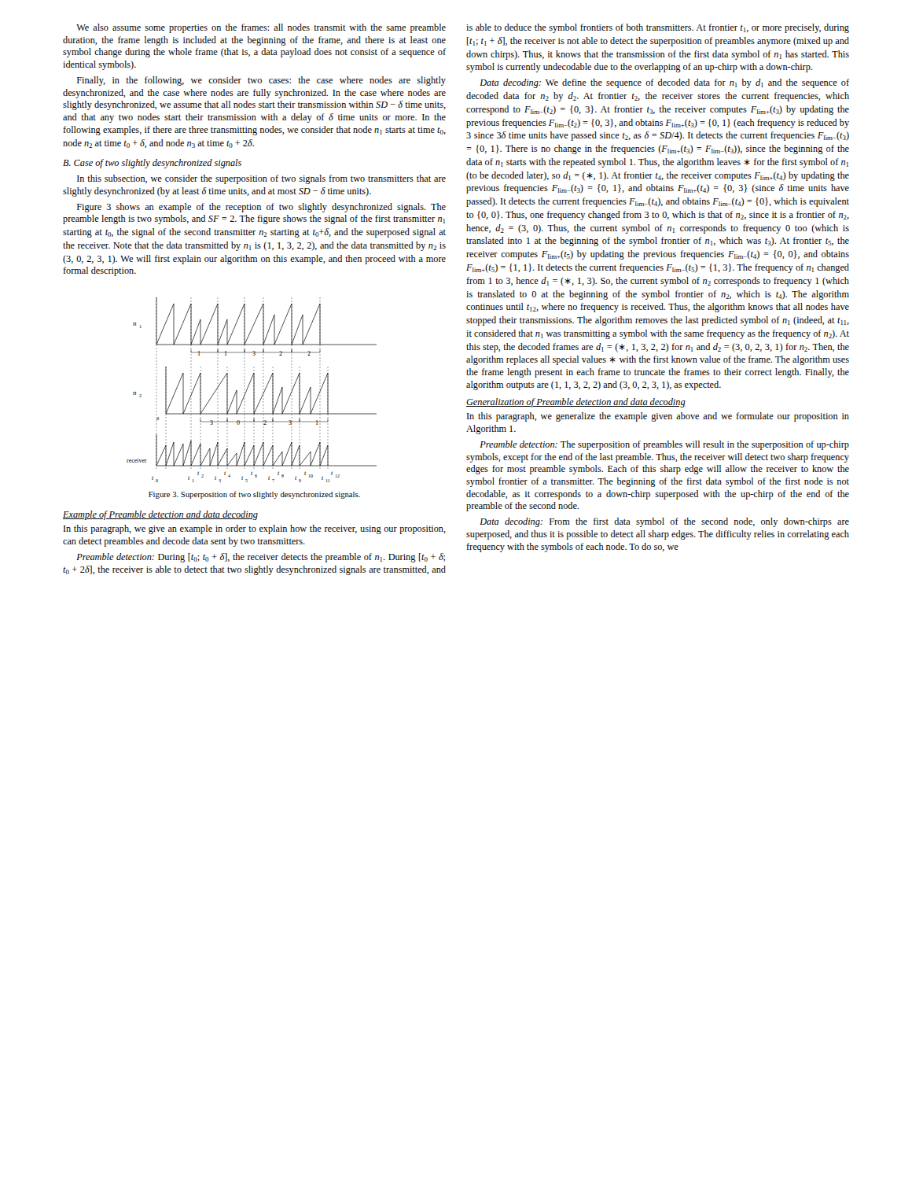We also assume some properties on the frames: all nodes transmit with the same preamble duration, the frame length is included at the beginning of the frame, and there is at least one symbol change during the whole frame (that is, a data payload does not consist of a sequence of identical symbols).
Finally, in the following, we consider two cases: the case where nodes are slightly desynchronized, and the case where nodes are fully synchronized. In the case where nodes are slightly desynchronized, we assume that all nodes start their transmission within SD − δ time units, and that any two nodes start their transmission with a delay of δ time units or more. In the following examples, if there are three transmitting nodes, we consider that node n 1 starts at time t 0, node n 2 at time t 0 + δ, and node n 3 at time t 0 + 2δ.
B. Case of two slightly desynchronized signals
In this subsection, we consider the superposition of two signals from two transmitters that are slightly desynchronized (by at least δ time units, and at most SD − δ time units).
Figure 3 shows an example of the reception of two slightly desynchronized signals. The preamble length is two symbols, and SF = 2. The figure shows the signal of the first transmitter n 1 starting at t 0, the signal of the second transmitter n 2 starting at t 0+δ, and the superposed signal at the receiver. Note that the data transmitted by n 1 is (1, 1, 3, 2, 2), and the data transmitted by n 2 is (3, 0, 2, 3, 1). We will first explain our algorithm on this example, and then proceed with a more formal description.
n 1 1 1 3 2 2 n 2 δ 3 0 2 3 1 receiver t 0 t 1 t 2 t 3 t 4 t 5 t 6 t 7 t 8 t 9 t 10 t 11 t 12
Figure 3. Superposition of two slightly desynchronized signals.
Example of Preamble detection and data decoding
In this paragraph, we give an example in order to explain how the receiver, using our proposition, can detect preambles and decode data sent by two transmitters.
Preamble detection: During [t 0; t 0 + δ], the receiver detects the preamble of n 1. During [t 0 + δ; t 0 + 2δ], the receiver is able to detect that two slightly desynchronized signals are transmitted, and is able to deduce the symbol frontiers of both transmitters. At frontier t 1, or more precisely, during [t 1; t 1 + δ], the receiver is not able to detect the superposition of preambles anymore (mixed up and down chirps). Thus, it knows that the transmission of the first data symbol of n 1 has started. This symbol is currently undecodable due to the overlapping of an up-chirp with a down-chirp.
Data decoding: We define the sequence of decoded data for n 1 by d 1 and the sequence of decoded data for n 2 by d 2. At frontier t 2, the receiver stores the current frequencies, which correspond to Flim−(t 2) = {0, 3}. At frontier t 3, the receiver computes Flim+(t 3) by updating the previous frequencies Flim−(t 2) = {0, 3}, and obtains Flim+(t 3) = {0, 1} (each frequency is reduced by 3 since 3δ time units have passed since t 2, as δ = SD/4). It detects the current frequencies Flim−(t 3) = {0, 1}. There is no change in the frequencies (Flim+(t 3) = Flim−(t 3)), since the beginning of the data of n 1 starts with the repeated symbol 1. Thus, the algorithm leaves ∗ for the first symbol of n 1 (to be decoded later), so d 1 = (∗, 1). At frontier t 4, the receiver computes Flim+(t 4) by updating the previous frequencies Flim−(t 3) = {0, 1}, and obtains Flim+(t 4) = {0, 3} (since δ time units have passed). It detects the current frequencies Flim−(t 4), and obtains Flim−(t 4) = {0}, which is equivalent to {0, 0}. Thus, one frequency changed from 3 to 0, which is that of n 2, since it is a frontier of n 2, hence, d 2 = (3, 0). Thus, the current symbol of n 1 corresponds to frequency 0 too (which is translated into 1 at the beginning of the symbol frontier of n 1, which was t 3). At frontier t 5, the receiver computes Flim+(t 5) by updating the previous frequencies Flim−(t 4) = {0, 0}, and obtains Flim+(t 5) = {1, 1}. It detects the current frequencies Flim−(t 5) = {1, 3}. The frequency of n 1 changed from 1 to 3, hence d 1 = (∗, 1, 3). So, the current symbol of n 2 corresponds to frequency 1 (which is translated to 0 at the beginning of the symbol frontier of n 2, which is t 4). The algorithm continues until t 12, where no frequency is received. Thus, the algorithm knows that all nodes have stopped their transmissions. The algorithm removes the last predicted symbol of n 1 (indeed, at t 11, it considered that n 1 was transmitting a symbol with the same frequency as the frequency of n 2). At this step, the decoded frames are d 1 = (∗, 1, 3, 2, 2) for n 1 and d 2 = (3, 0, 2, 3, 1) for n 2. Then, the algorithm replaces all special values ∗ with the first known value of the frame. The algorithm uses the frame length present in each frame to truncate the frames to their correct length. Finally, the algorithm outputs are (1, 1, 3, 2, 2) and (3, 0, 2, 3, 1), as expected.
Generalization of Preamble detection and data decoding
In this paragraph, we generalize the example given above and we formulate our proposition in Algorithm 1.
Preamble detection: The superposition of preambles will result in the superposition of up-chirp symbols, except for the end of the last preamble. Thus, the receiver will detect two sharp frequency edges for most preamble symbols. Each of this sharp edge will allow the receiver to know the symbol frontier of a transmitter. The beginning of the first data symbol of the first node is not decodable, as it corresponds to a down-chirp superposed with the up-chirp of the end of the preamble of the second node.
Data decoding: From the first data symbol of the second node, only down-chirps are superposed, and thus it is possible to detect all sharp edges. The difficulty relies in correlating each frequency with the symbols of each node. To do so, we